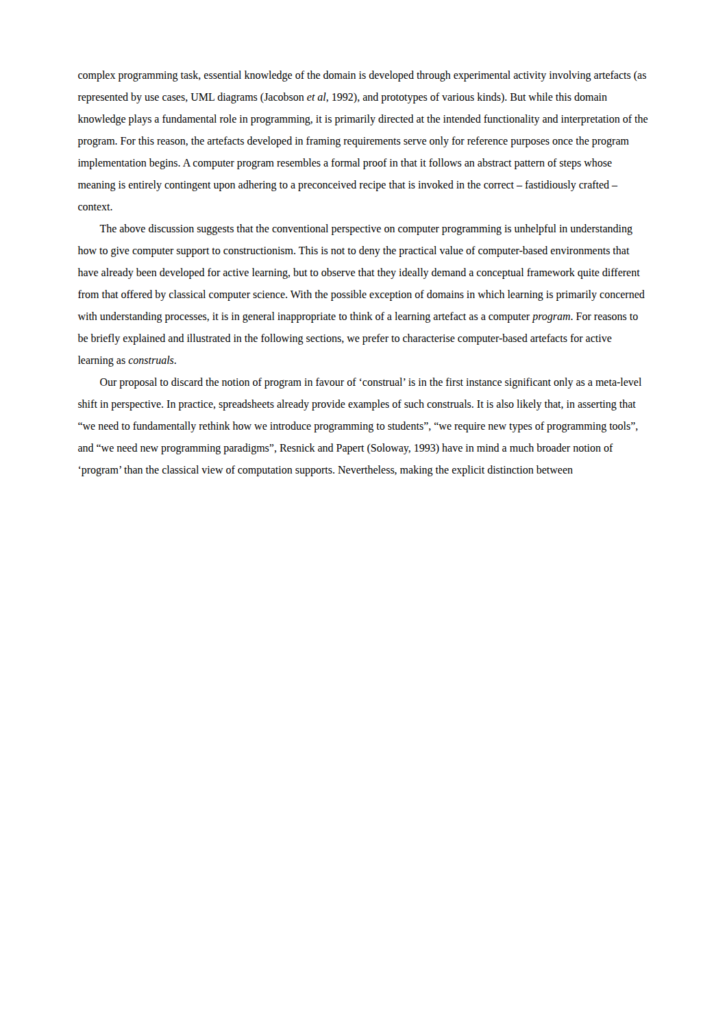complex programming task, essential knowledge of the domain is developed through experimental activity involving artefacts (as represented by use cases, UML diagrams (Jacobson et al, 1992), and prototypes of various kinds). But while this domain knowledge plays a fundamental role in programming, it is primarily directed at the intended functionality and interpretation of the program. For this reason, the artefacts developed in framing requirements serve only for reference purposes once the program implementation begins. A computer program resembles a formal proof in that it follows an abstract pattern of steps whose meaning is entirely contingent upon adhering to a preconceived recipe that is invoked in the correct – fastidiously crafted – context.
The above discussion suggests that the conventional perspective on computer programming is unhelpful in understanding how to give computer support to constructionism. This is not to deny the practical value of computer-based environments that have already been developed for active learning, but to observe that they ideally demand a conceptual framework quite different from that offered by classical computer science. With the possible exception of domains in which learning is primarily concerned with understanding processes, it is in general inappropriate to think of a learning artefact as a computer program. For reasons to be briefly explained and illustrated in the following sections, we prefer to characterise computer-based artefacts for active learning as construals.
Our proposal to discard the notion of program in favour of ‘construal’ is in the first instance significant only as a meta-level shift in perspective. In practice, spreadsheets already provide examples of such construals. It is also likely that, in asserting that “we need to fundamentally rethink how we introduce programming to students”, “we require new types of programming tools”, and “we need new programming paradigms”, Resnick and Papert (Soloway, 1993) have in mind a much broader notion of ‘program’ than the classical view of computation supports. Nevertheless, making the explicit distinction between